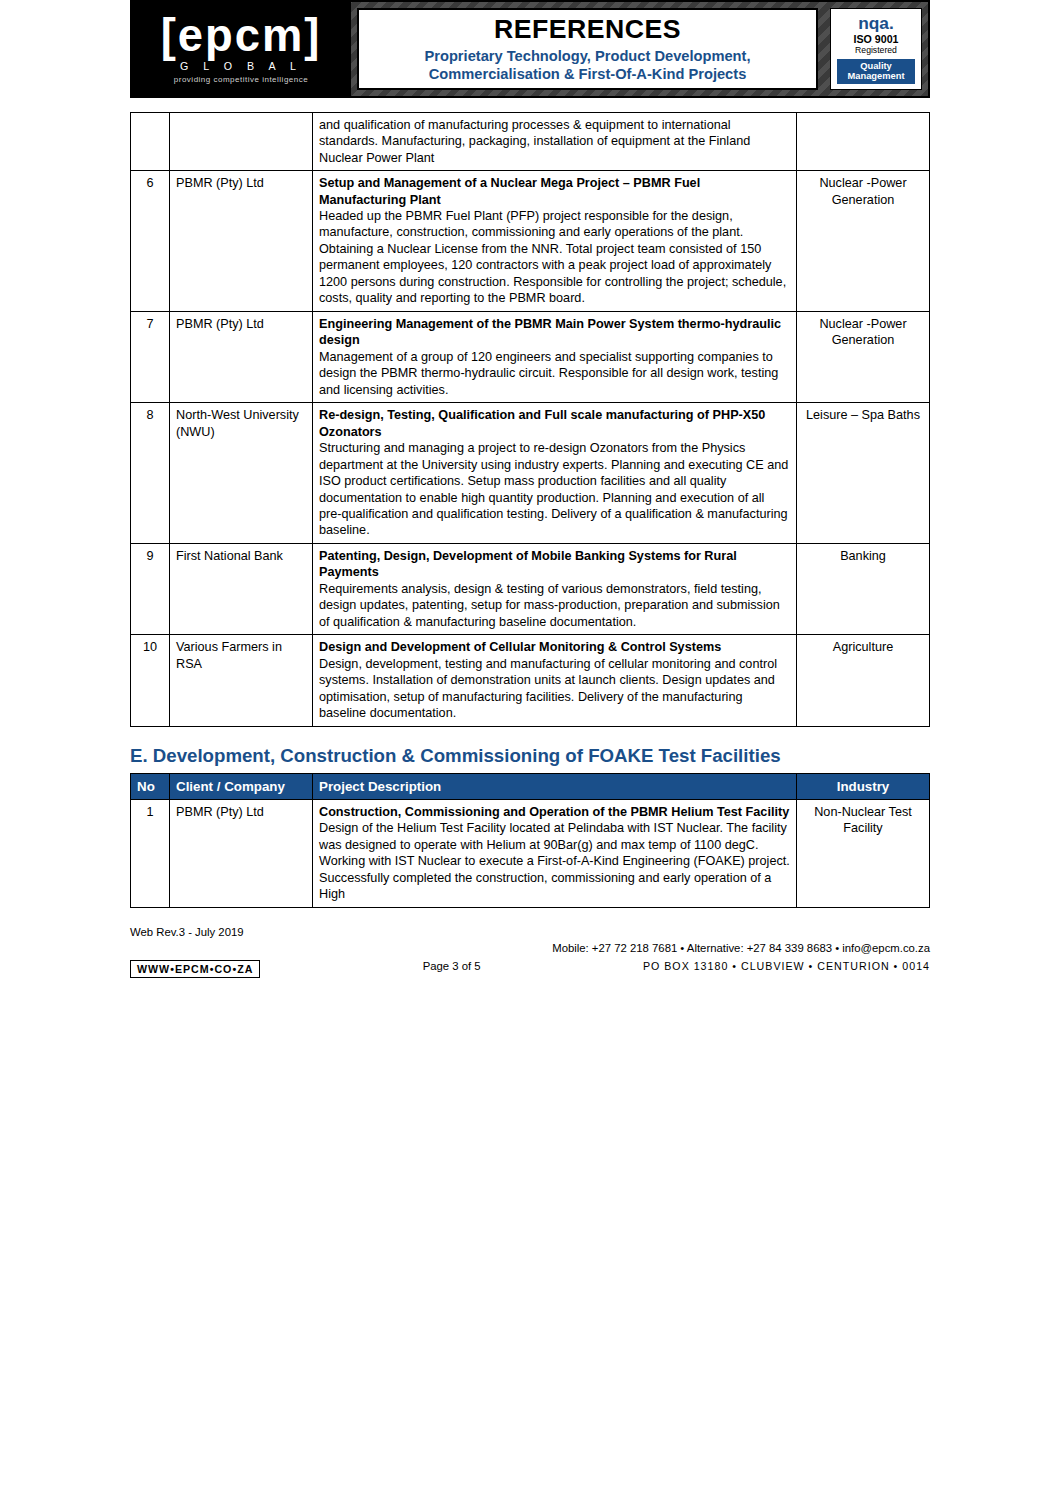[epcm]
G L O B A L
providing competitive intelligence
REFERENCES
Proprietary Technology, Product Development,
Commercialisation & First-Of-A-Kind Projects
nqa.
ISO 9001
Registered
Quality
Management
| | | and qualification of manufacturing processes & equipment to international standards. Manufacturing, packaging, installation of equipment at the Finland Nuclear Power Plant | |
| 6 | PBMR (Pty) Ltd | Setup and Management of a Nuclear Mega Project – PBMR Fuel Manufacturing Plant Headed up the PBMR Fuel Plant (PFP) project responsible for the design, manufacture, construction, commissioning and early operations of the plant. Obtaining a Nuclear License from the NNR. Total project team consisted of 150 permanent employees, 120 contractors with a peak project load of approximately 1200 persons during construction. Responsible for controlling the project; schedule, costs, quality and reporting to the PBMR board. | Nuclear -Power Generation |
| 7 | PBMR (Pty) Ltd | Engineering Management of the PBMR Main Power System thermo-hydraulic design Management of a group of 120 engineers and specialist supporting companies to design the PBMR thermo-hydraulic circuit. Responsible for all design work, testing and licensing activities. | Nuclear -Power Generation |
| 8 | North-West University (NWU) | Re-design, Testing, Qualification and Full scale manufacturing of PHP-X50 Ozonators Structuring and managing a project to re-design Ozonators from the Physics department at the University using industry experts. Planning and executing CE and ISO product certifications. Setup mass production facilities and all quality documentation to enable high quantity production. Planning and execution of all pre-qualification and qualification testing. Delivery of a qualification & manufacturing baseline. | Leisure – Spa Baths |
| 9 | First National Bank | Patenting, Design, Development of Mobile Banking Systems for Rural Payments Requirements analysis, design & testing of various demonstrators, field testing, design updates, patenting, setup for mass-production, preparation and submission of qualification & manufacturing baseline documentation. | Banking |
| 10 | Various Farmers in RSA | Design and Development of Cellular Monitoring & Control Systems Design, development, testing and manufacturing of cellular monitoring and control systems. Installation of demonstration units at launch clients. Design updates and optimisation, setup of manufacturing facilities. Delivery of the manufacturing baseline documentation. | Agriculture |
E. Development, Construction & Commissioning of FOAKE Test Facilities
| No | Client / Company | Project Description | Industry |
| --- | --- | --- | --- |
| 1 | PBMR (Pty) Ltd | Construction, Commissioning and Operation of the PBMR Helium Test Facility Design of the Helium Test Facility located at Pelindaba with IST Nuclear. The facility was designed to operate with Helium at 90Bar(g) and max temp of 1100 degC. Working with IST Nuclear to execute a First-of-A-Kind Engineering (FOAKE) project. Successfully completed the construction, commissioning and early operation of a High | Non-Nuclear Test Facility |
Web Rev.3 - July 2019
Mobile: +27 72 218 7681 • Alternative: +27 84 339 8683 • info@epcm.co.za
WWW•EPCM•CO•ZA
Page 3 of 5
PO BOX 13180 • CLUBVIEW • CENTURION • 0014